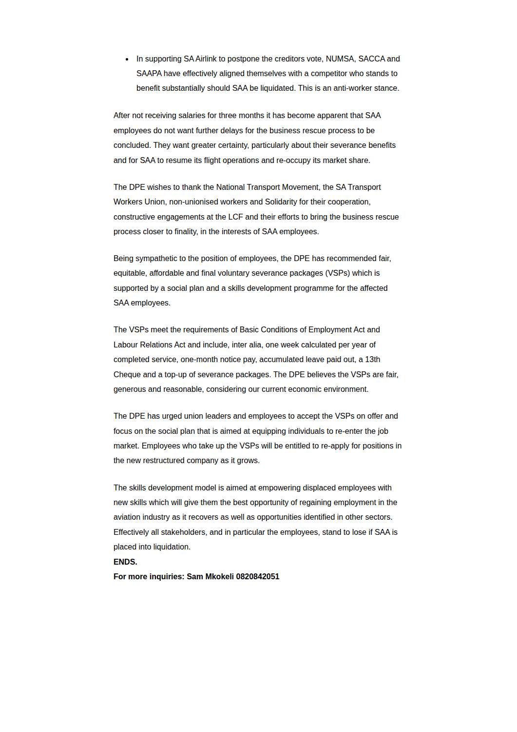In supporting SA Airlink to postpone the creditors vote, NUMSA, SACCA and SAAPA have effectively aligned themselves with a competitor who stands to benefit substantially should SAA be liquidated. This is an anti-worker stance.
After not receiving salaries for three months it has become apparent that SAA employees do not want further delays for the business rescue process to be concluded. They want greater certainty, particularly about their severance benefits and for SAA to resume its flight operations and re-occupy its market share.
The DPE wishes to thank the National Transport Movement, the SA Transport Workers Union, non-unionised workers and Solidarity for their cooperation, constructive engagements at the LCF and their efforts to bring the business rescue process closer to finality, in the interests of SAA employees.
Being sympathetic to the position of employees, the DPE has recommended fair, equitable, affordable and final voluntary severance packages (VSPs) which is supported by a social plan and a skills development programme for the affected SAA employees.
The VSPs meet the requirements of Basic Conditions of Employment Act and Labour Relations Act and include, inter alia, one week calculated per year of completed service, one-month notice pay, accumulated leave paid out, a 13th Cheque and a top-up of severance packages. The DPE believes the VSPs are fair, generous and reasonable, considering our current economic environment.
The DPE has urged union leaders and employees to accept the VSPs on offer and focus on the social plan that is aimed at equipping individuals to re-enter the job market. Employees who take up the VSPs will be entitled to re-apply for positions in the new restructured company as it grows.
The skills development model is aimed at empowering displaced employees with new skills which will give them the best opportunity of regaining employment in the aviation industry as it recovers as well as opportunities identified in other sectors.
Effectively all stakeholders, and in particular the employees, stand to lose if SAA is placed into liquidation.
ENDS.
For more inquiries: Sam Mkokeli 0820842051